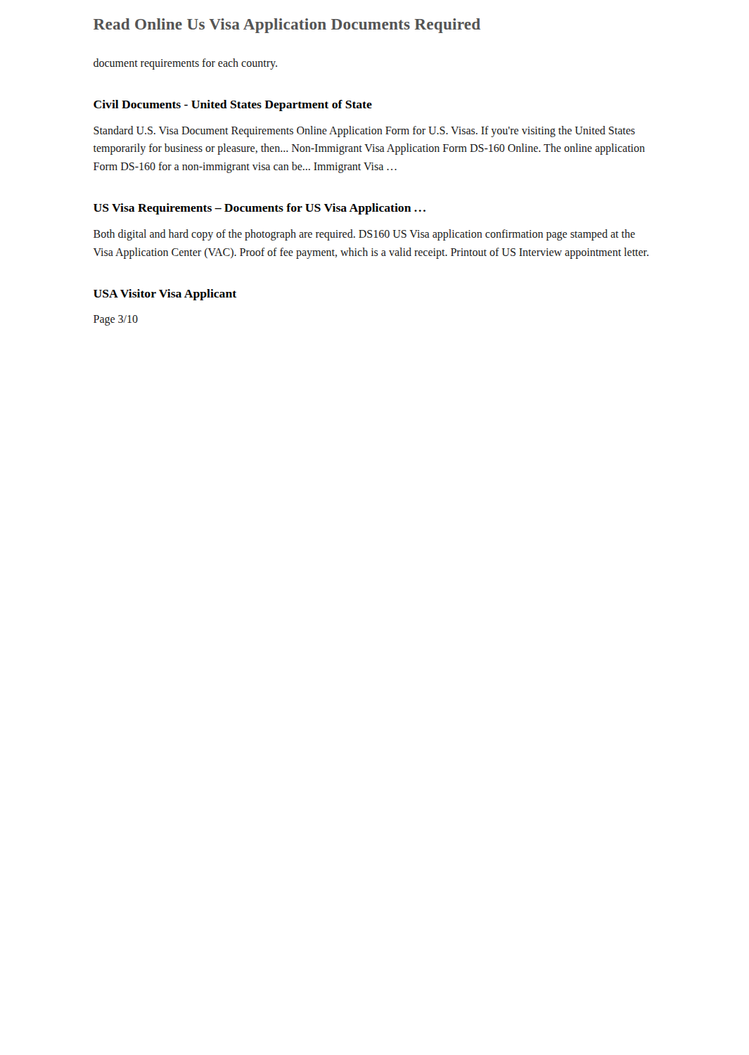Read Online Us Visa Application Documents Required
document requirements for each country.
Civil Documents - United States Department of State
Standard U.S. Visa Document Requirements Online Application Form for U.S. Visas. If you're visiting the United States temporarily for business or pleasure, then... Non-Immigrant Visa Application Form DS-160 Online. The online application Form DS-160 for a non-immigrant visa can be... Immigrant Visa ...
US Visa Requirements – Documents for US Visa Application ...
Both digital and hard copy of the photograph are required. DS160 US Visa application confirmation page stamped at the Visa Application Center (VAC). Proof of fee payment, which is a valid receipt. Printout of US Interview appointment letter.
USA Visitor Visa Applicant
Page 3/10